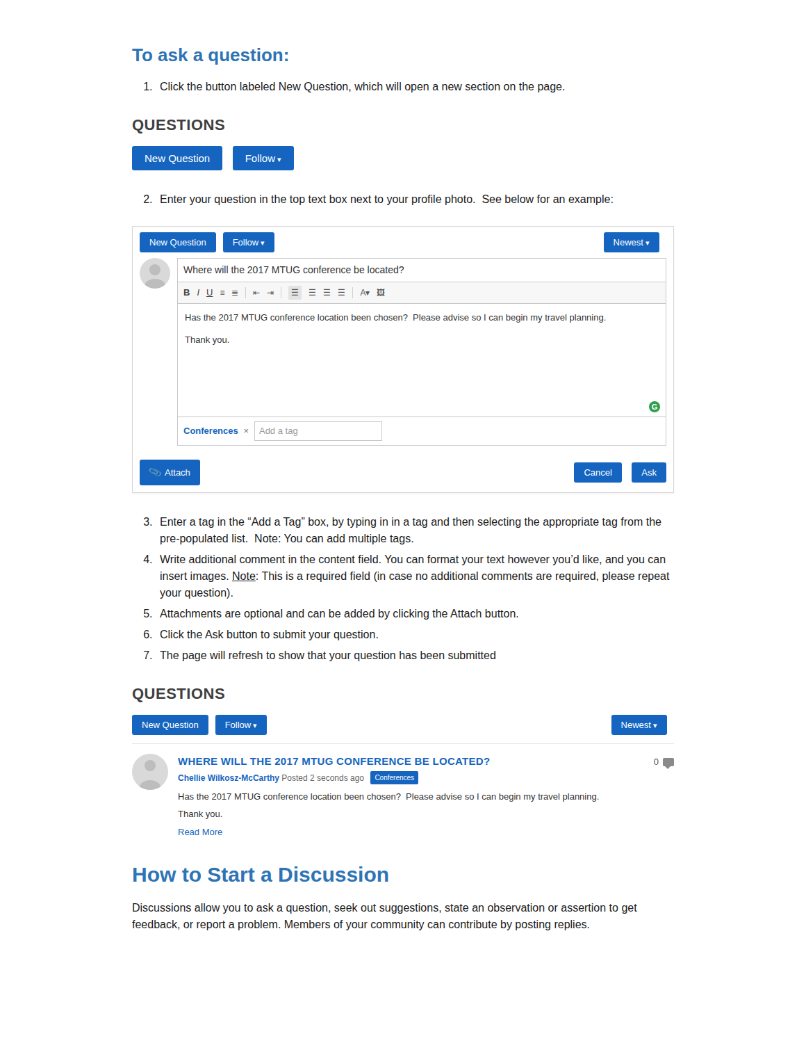To ask a question:
Click the button labeled New Question, which will open a new section on the page.
QUESTIONS
New Question Follow
Enter your question in the top text box next to your profile photo. See below for an example:
New Question Follow
Newest
Where will the 2017 MTUG conference be located?
B I U ≡ ≣ ⇤ ⇥ ☰ ☰ ☰ ☰ A▾ 🖼
Has the 2017 MTUG conference location been chosen? Please advise so I can begin my travel planning.
Thank you.
G
Conferences × Add a tag
📎 Attach Cancel Ask
Enter a tag in the “Add a Tag” box, by typing in in a tag and then selecting the appropriate tag from the pre-populated list. Note: You can add multiple tags.
Write additional comment in the content field. You can format your text however you’d like, and you can insert images. Note: This is a required field (in case no additional comments are required, please repeat your question).
Attachments are optional and can be added by clicking the Attach button.
Click the Ask button to submit your question.
The page will refresh to show that your question has been submitted
QUESTIONS
New Question Follow
Newest
Where will the 2017 MTUG conference be located?
Chellie Wilkosz-McCarthy Posted 2 seconds ago Conferences
Has the 2017 MTUG conference location been chosen? Please advise so I can begin my travel planning.
Thank you.
Read More
0
How to Start a Discussion
Discussions allow you to ask a question, seek out suggestions, state an observation or assertion to get feedback, or report a problem. Members of your community can contribute by posting replies.